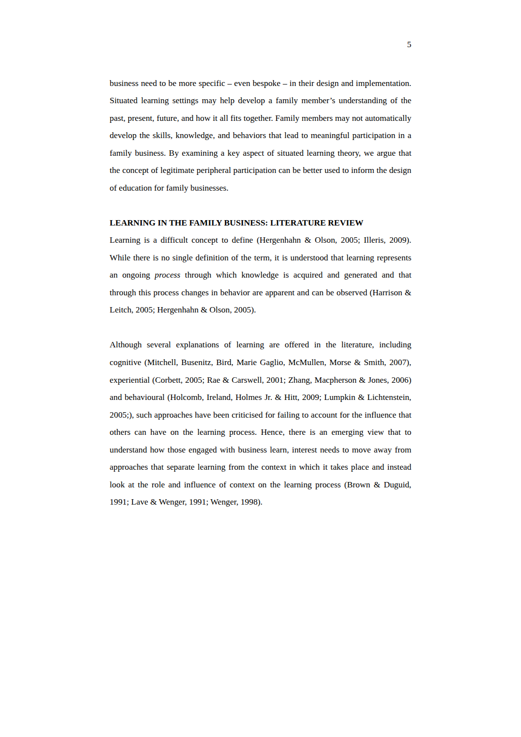5
business need to be more specific – even bespoke – in their design and implementation. Situated learning settings may help develop a family member’s understanding of the past, present, future, and how it all fits together. Family members may not automatically develop the skills, knowledge, and behaviors that lead to meaningful participation in a family business. By examining a key aspect of situated learning theory, we argue that the concept of legitimate peripheral participation can be better used to inform the design of education for family businesses.
LEARNING IN THE FAMILY BUSINESS: LITERATURE REVIEW
Learning is a difficult concept to define (Hergenhahn & Olson, 2005; Illeris, 2009). While there is no single definition of the term, it is understood that learning represents an ongoing process through which knowledge is acquired and generated and that through this process changes in behavior are apparent and can be observed (Harrison & Leitch, 2005; Hergenhahn & Olson, 2005).
Although several explanations of learning are offered in the literature, including cognitive (Mitchell, Busenitz, Bird, Marie Gaglio, McMullen, Morse & Smith, 2007), experiential (Corbett, 2005; Rae & Carswell, 2001; Zhang, Macpherson & Jones, 2006) and behavioural (Holcomb, Ireland, Holmes Jr. & Hitt, 2009; Lumpkin & Lichtenstein, 2005;), such approaches have been criticised for failing to account for the influence that others can have on the learning process. Hence, there is an emerging view that to understand how those engaged with business learn, interest needs to move away from approaches that separate learning from the context in which it takes place and instead look at the role and influence of context on the learning process (Brown & Duguid, 1991; Lave & Wenger, 1991; Wenger, 1998).